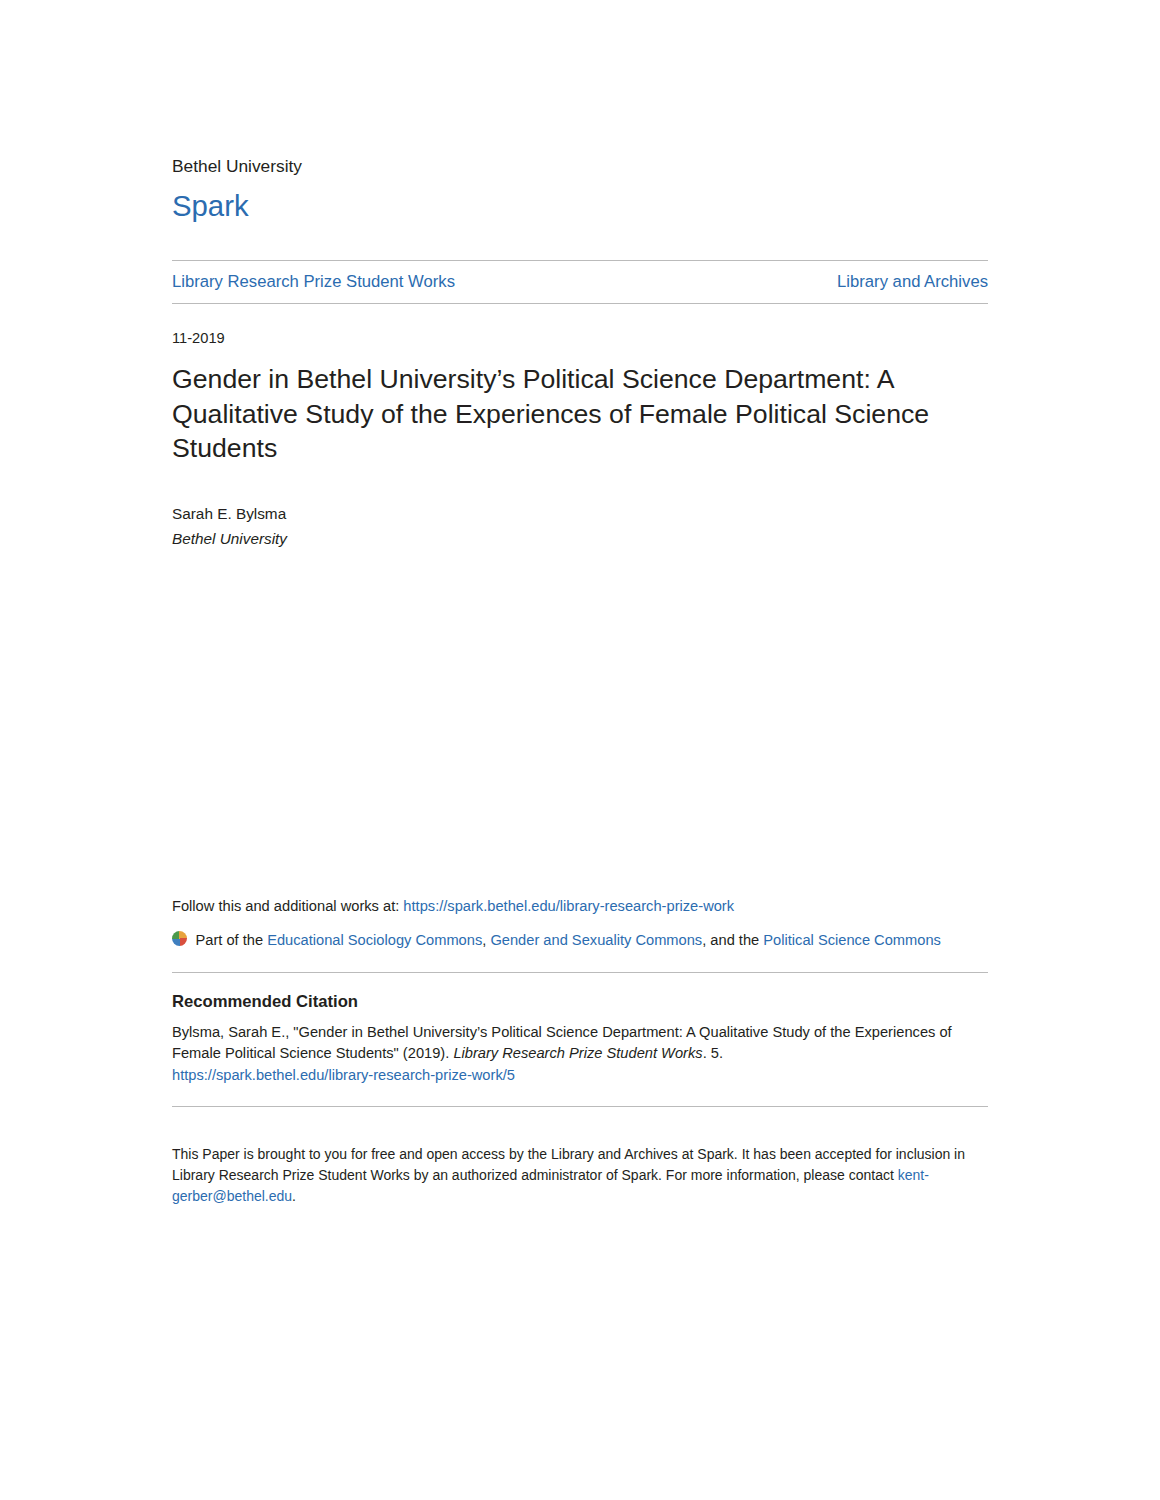Bethel University
Spark
Library Research Prize Student Works Library and Archives
11-2019
Gender in Bethel University’s Political Science Department: A Qualitative Study of the Experiences of Female Political Science Students
Sarah E. Bylsma Bethel University
Follow this and additional works at: https://spark.bethel.edu/library-research-prize-work
Part of the Educational Sociology Commons, Gender and Sexuality Commons, and the Political Science Commons
Recommended Citation
Bylsma, Sarah E., "Gender in Bethel University’s Political Science Department: A Qualitative Study of the Experiences of Female Political Science Students" (2019). Library Research Prize Student Works. 5.
https://spark.bethel.edu/library-research-prize-work/5
This Paper is brought to you for free and open access by the Library and Archives at Spark. It has been accepted for inclusion in Library Research Prize Student Works by an authorized administrator of Spark. For more information, please contact kent-gerber@bethel.edu.